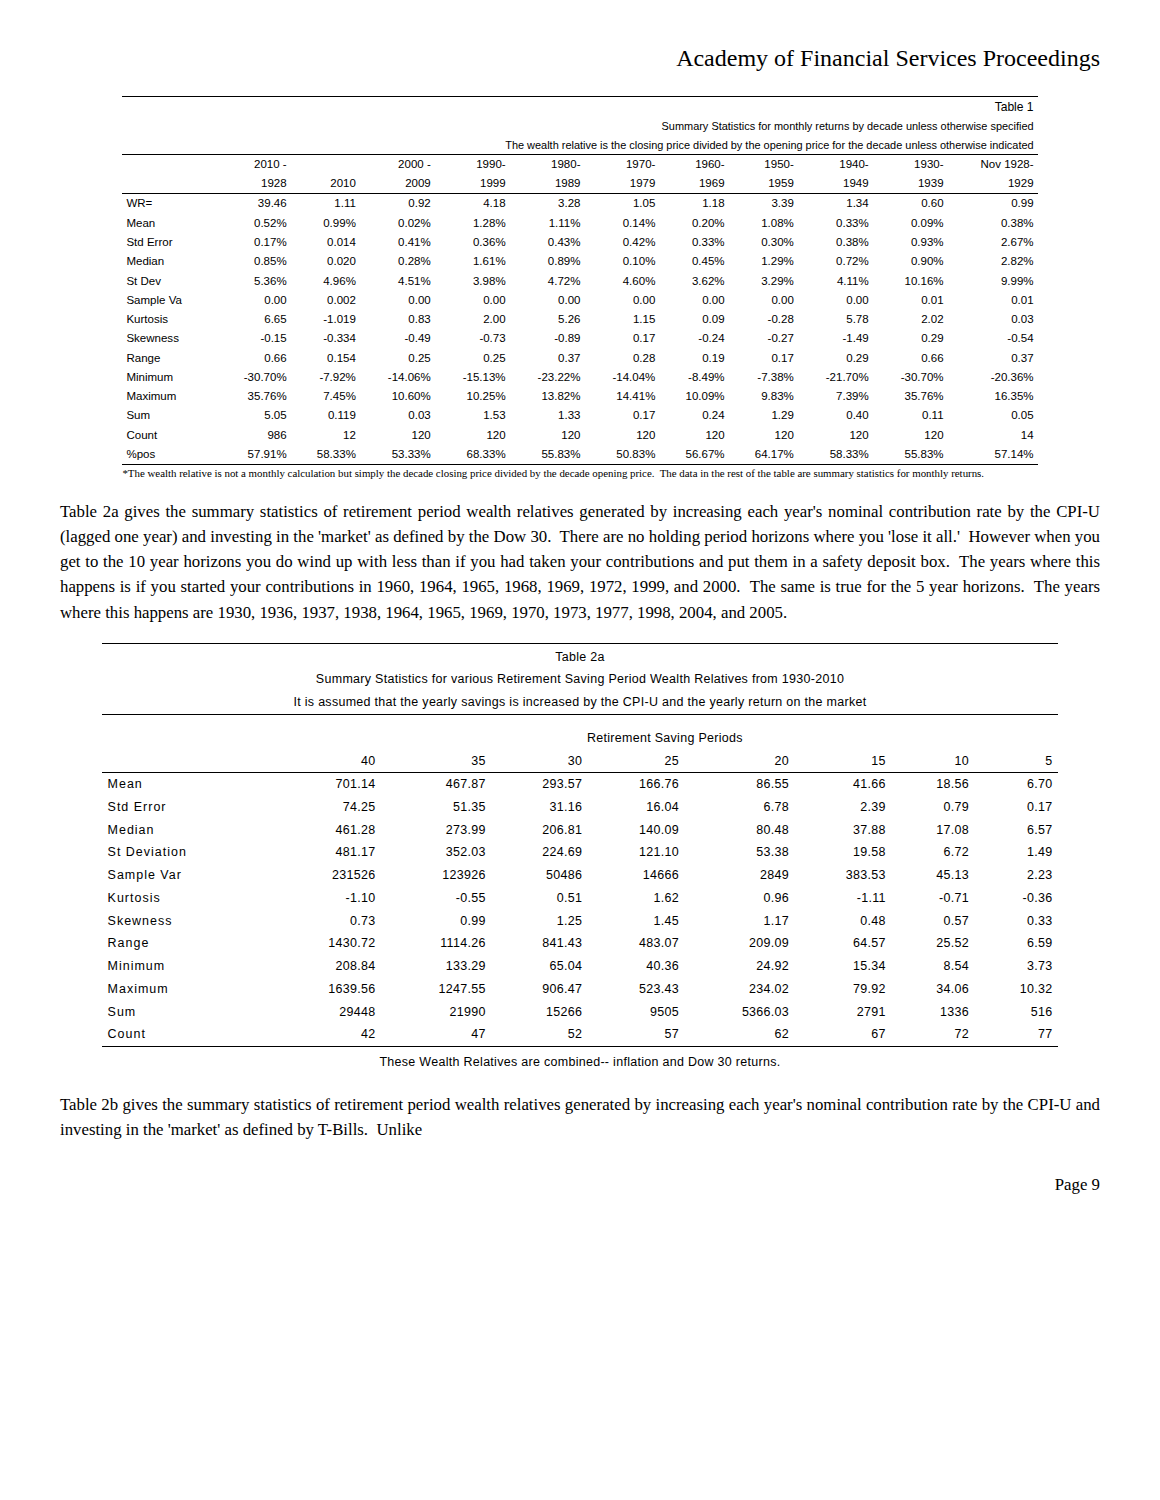Academy of Financial Services Proceedings
| Table 1 |
| Summary Statistics for monthly returns by decade unless otherwise specified |
| The wealth relative is the closing price divided by the opening price for the decade unless otherwise indicated |
| | 2010 - | | 2000 - | 1990- | 1980- | 1970- | 1960- | 1950- | 1940- | 1930- | Nov 1928- |
| | 1928 | 2010 | 2009 | 1999 | 1989 | 1979 | 1969 | 1959 | 1949 | 1939 | 1929 |
| WR= | 39.46 | 1.11 | 0.92 | 4.18 | 3.28 | 1.05 | 1.18 | 3.39 | 1.34 | 0.60 | 0.99 |
| Mean | 0.52% | 0.99% | 0.02% | 1.28% | 1.11% | 0.14% | 0.20% | 1.08% | 0.33% | 0.09% | 0.38% |
| Std Error | 0.17% | 0.014 | 0.41% | 0.36% | 0.43% | 0.42% | 0.33% | 0.30% | 0.38% | 0.93% | 2.67% |
| Median | 0.85% | 0.020 | 0.28% | 1.61% | 0.89% | 0.10% | 0.45% | 1.29% | 0.72% | 0.90% | 2.82% |
| St Dev | 5.36% | 4.96% | 4.51% | 3.98% | 4.72% | 4.60% | 3.62% | 3.29% | 4.11% | 10.16% | 9.99% |
| Sample Va | 0.00 | 0.002 | 0.00 | 0.00 | 0.00 | 0.00 | 0.00 | 0.00 | 0.00 | 0.01 | 0.01 |
| Kurtosis | 6.65 | -1.019 | 0.83 | 2.00 | 5.26 | 1.15 | 0.09 | -0.28 | 5.78 | 2.02 | 0.03 |
| Skewness | -0.15 | -0.334 | -0.49 | -0.73 | -0.89 | 0.17 | -0.24 | -0.27 | -1.49 | 0.29 | -0.54 |
| Range | 0.66 | 0.154 | 0.25 | 0.25 | 0.37 | 0.28 | 0.19 | 0.17 | 0.29 | 0.66 | 0.37 |
| Minimum | -30.70% | -7.92% | -14.06% | -15.13% | -23.22% | -14.04% | -8.49% | -7.38% | -21.70% | -30.70% | -20.36% |
| Maximum | 35.76% | 7.45% | 10.60% | 10.25% | 13.82% | 14.41% | 10.09% | 9.83% | 7.39% | 35.76% | 16.35% |
| Sum | 5.05 | 0.119 | 0.03 | 1.53 | 1.33 | 0.17 | 0.24 | 1.29 | 0.40 | 0.11 | 0.05 |
| Count | 986 | 12 | 120 | 120 | 120 | 120 | 120 | 120 | 120 | 120 | 14 |
| %pos | 57.91% | 58.33% | 53.33% | 68.33% | 55.83% | 50.83% | 56.67% | 64.17% | 58.33% | 55.83% | 57.14% |
*The wealth relative is not a monthly calculation but simply the decade closing price divided by the decade opening price. The data in the rest of the table are summary statistics for monthly returns.
Table 2a gives the summary statistics of retirement period wealth relatives generated by increasing each year's nominal contribution rate by the CPI-U (lagged one year) and investing in the 'market' as defined by the Dow 30. There are no holding period horizons where you 'lose it all.' However when you get to the 10 year horizons you do wind up with less than if you had taken your contributions and put them in a safety deposit box. The years where this happens is if you started your contributions in 1960, 1964, 1965, 1968, 1969, 1972, 1999, and 2000. The same is true for the 5 year horizons. The years where this happens are 1930, 1936, 1937, 1938, 1964, 1965, 1969, 1970, 1973, 1977, 1998, 2004, and 2005.
| Table 2a |
| Summary Statistics for various Retirement Saving Period Wealth Relatives from 1930-2010 |
| It is assumed that the yearly savings is increased by the CPI-U and the yearly return on the market |
| | Retirement Saving Periods |
| | 40 | 35 | 30 | 25 | 20 | 15 | 10 | 5 |
| Mean | 701.14 | 467.87 | 293.57 | 166.76 | 86.55 | 41.66 | 18.56 | 6.70 |
| Std Error | 74.25 | 51.35 | 31.16 | 16.04 | 6.78 | 2.39 | 0.79 | 0.17 |
| Median | 461.28 | 273.99 | 206.81 | 140.09 | 80.48 | 37.88 | 17.08 | 6.57 |
| St Deviation | 481.17 | 352.03 | 224.69 | 121.10 | 53.38 | 19.58 | 6.72 | 1.49 |
| Sample Var | 231526 | 123926 | 50486 | 14666 | 2849 | 383.53 | 45.13 | 2.23 |
| Kurtosis | -1.10 | -0.55 | 0.51 | 1.62 | 0.96 | -1.11 | -0.71 | -0.36 |
| Skewness | 0.73 | 0.99 | 1.25 | 1.45 | 1.17 | 0.48 | 0.57 | 0.33 |
| Range | 1430.72 | 1114.26 | 841.43 | 483.07 | 209.09 | 64.57 | 25.52 | 6.59 |
| Minimum | 208.84 | 133.29 | 65.04 | 40.36 | 24.92 | 15.34 | 8.54 | 3.73 |
| Maximum | 1639.56 | 1247.55 | 906.47 | 523.43 | 234.02 | 79.92 | 34.06 | 10.32 |
| Sum | 29448 | 21990 | 15266 | 9505 | 5366.03 | 2791 | 1336 | 516 |
| Count | 42 | 47 | 52 | 57 | 62 | 67 | 72 | 77 |
| These Wealth Relatives are combined-- inflation and Dow 30 returns. |
Table 2b gives the summary statistics of retirement period wealth relatives generated by increasing each year's nominal contribution rate by the CPI-U and investing in the 'market' as defined by T-Bills. Unlike
Page 9